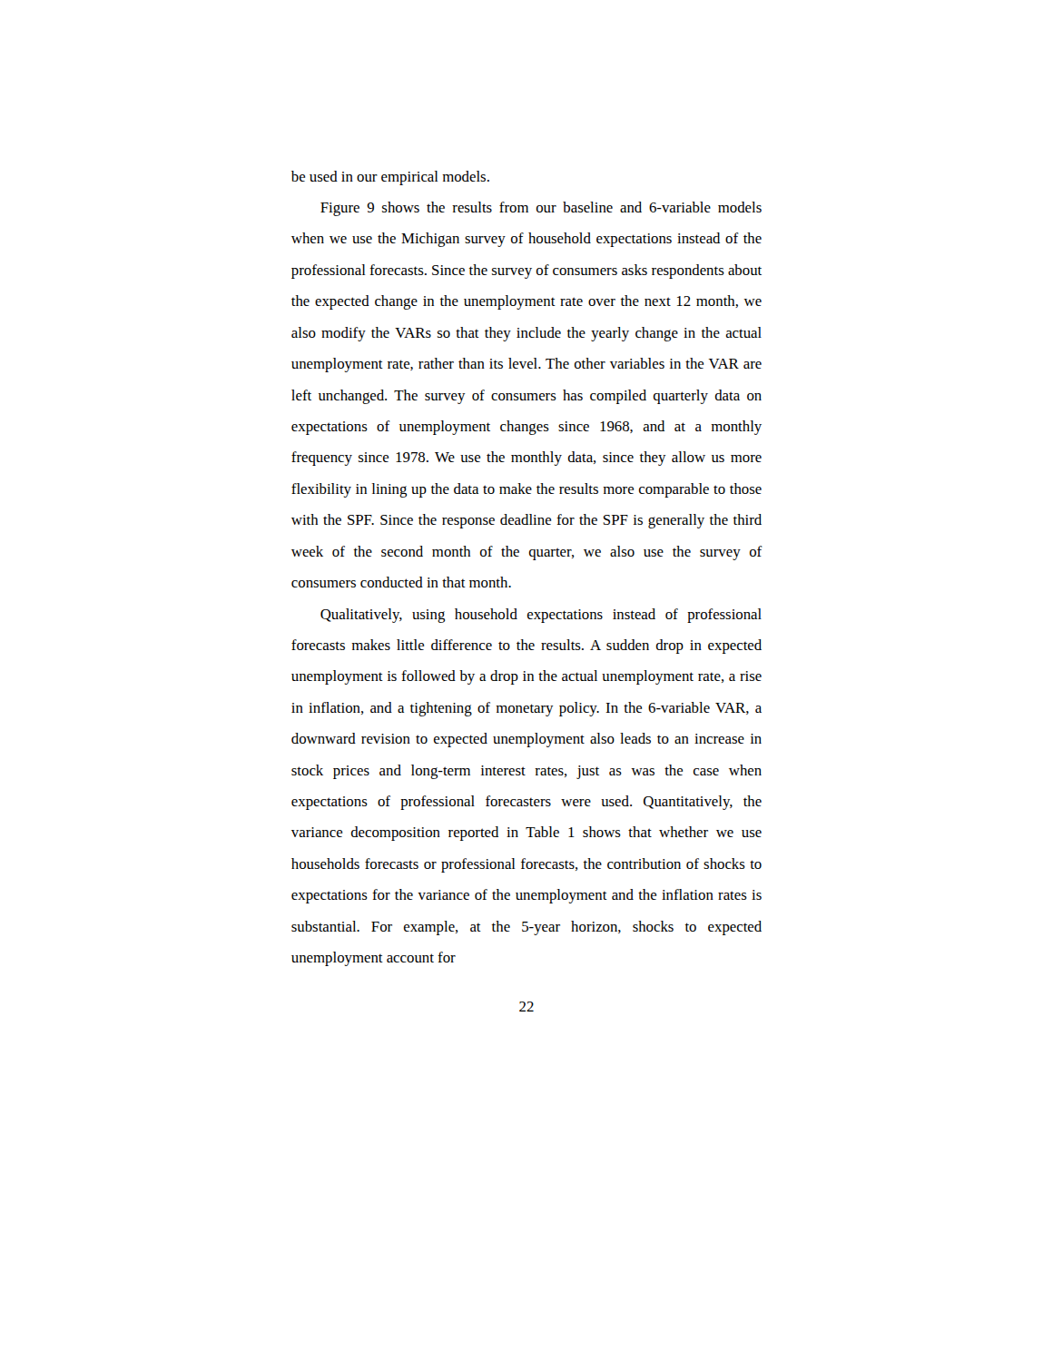be used in our empirical models.
Figure 9 shows the results from our baseline and 6-variable models when we use the Michigan survey of household expectations instead of the professional forecasts. Since the survey of consumers asks respondents about the expected change in the unemployment rate over the next 12 month, we also modify the VARs so that they include the yearly change in the actual unemployment rate, rather than its level. The other variables in the VAR are left unchanged. The survey of consumers has compiled quarterly data on expectations of unemployment changes since 1968, and at a monthly frequency since 1978. We use the monthly data, since they allow us more flexibility in lining up the data to make the results more comparable to those with the SPF. Since the response deadline for the SPF is generally the third week of the second month of the quarter, we also use the survey of consumers conducted in that month.
Qualitatively, using household expectations instead of professional forecasts makes little difference to the results. A sudden drop in expected unemployment is followed by a drop in the actual unemployment rate, a rise in inflation, and a tightening of monetary policy. In the 6-variable VAR, a downward revision to expected unemployment also leads to an increase in stock prices and long-term interest rates, just as was the case when expectations of professional forecasters were used. Quantitatively, the variance decomposition reported in Table 1 shows that whether we use households forecasts or professional forecasts, the contribution of shocks to expectations for the variance of the unemployment and the inflation rates is substantial. For example, at the 5-year horizon, shocks to expected unemployment account for
22